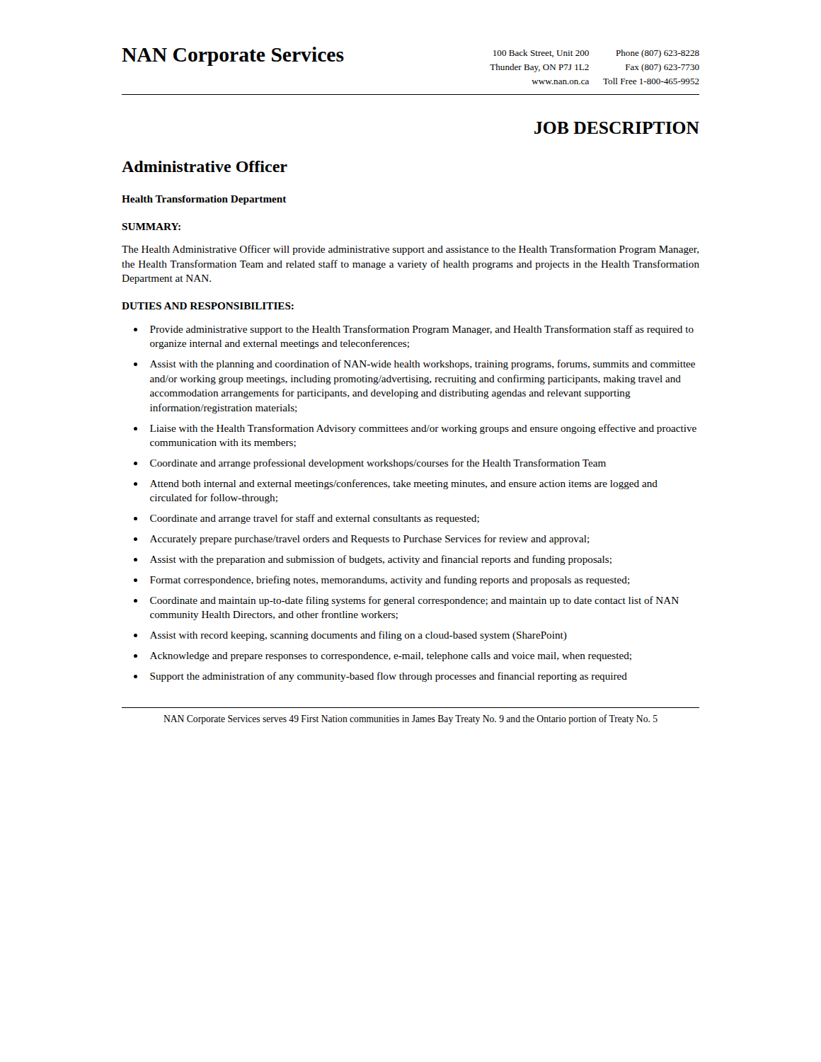NAN Corporate Services
100 Back Street, Unit 200
Thunder Bay, ON P7J 1L2
www.nan.on.ca
Phone (807) 623-8228
Fax (807) 623-7730
Toll Free 1-800-465-9952
JOB DESCRIPTION
Administrative Officer
Health Transformation Department
SUMMARY:
The Health Administrative Officer will provide administrative support and assistance to the Health Transformation Program Manager, the Health Transformation Team and related staff to manage a variety of health programs and projects in the Health Transformation Department at NAN.
DUTIES AND RESPONSIBILITIES:
Provide administrative support to the Health Transformation Program Manager, and Health Transformation staff as required to organize internal and external meetings and teleconferences;
Assist with the planning and coordination of NAN-wide health workshops, training programs, forums, summits and committee and/or working group meetings, including promoting/advertising, recruiting and confirming participants, making travel and accommodation arrangements for participants, and developing and distributing agendas and relevant supporting information/registration materials;
Liaise with the Health Transformation Advisory committees and/or working groups and ensure ongoing effective and proactive communication with its members;
Coordinate and arrange professional development workshops/courses for the Health Transformation Team
Attend both internal and external meetings/conferences, take meeting minutes, and ensure action items are logged and circulated for follow-through;
Coordinate and arrange travel for staff and external consultants as requested;
Accurately prepare purchase/travel orders and Requests to Purchase Services for review and approval;
Assist with the preparation and submission of budgets, activity and financial reports and funding proposals;
Format correspondence, briefing notes, memorandums, activity and funding reports and proposals as requested;
Coordinate and maintain up-to-date filing systems for general correspondence; and maintain up to date contact list of NAN community Health Directors, and other frontline workers;
Assist with record keeping, scanning documents and filing on a cloud-based system (SharePoint)
Acknowledge and prepare responses to correspondence, e-mail, telephone calls and voice mail, when requested;
Support the administration of any community-based flow through processes and financial reporting as required
NAN Corporate Services serves 49 First Nation communities in James Bay Treaty No. 9 and the Ontario portion of Treaty No. 5